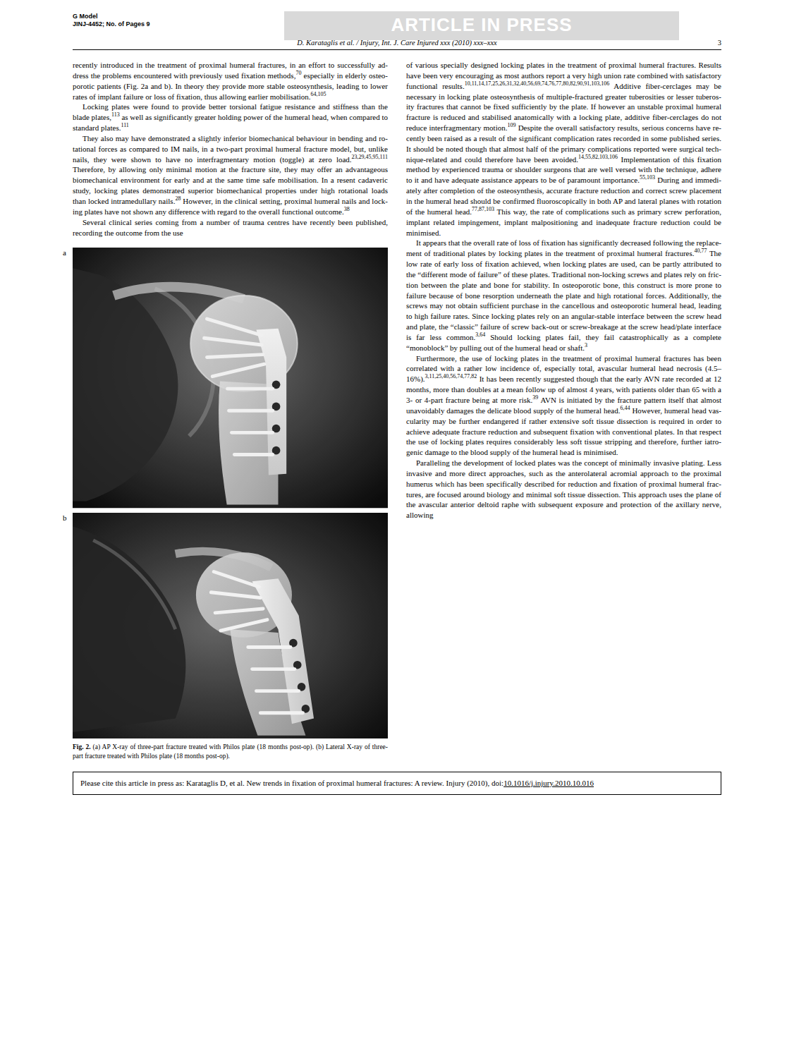G Model
JINJ-4452; No. of Pages 9
ARTICLE IN PRESS
D. Karataglis et al. / Injury, Int. J. Care Injured xxx (2010) xxx–xxx
3
recently introduced in the treatment of proximal humeral fractures, in an effort to successfully address the problems encountered with previously used fixation methods,70 especially in elderly osteoporotic patients (Fig. 2a and b). In theory they provide more stable osteosynthesis, leading to lower rates of implant failure or loss of fixation, thus allowing earlier mobilisation.64,105
Locking plates were found to provide better torsional fatigue resistance and stiffness than the blade plates,113 as well as significantly greater holding power of the humeral head, when compared to standard plates.111
They also may have demonstrated a slightly inferior biomechanical behaviour in bending and rotational forces as compared to IM nails, in a two-part proximal humeral fracture model, but, unlike nails, they were shown to have no interfragmentary motion (toggle) at zero load.23,29,45,95,111 Therefore, by allowing only minimal motion at the fracture site, they may offer an advantageous biomechanical environment for early and at the same time safe mobilisation. In a resent cadaveric study, locking plates demonstrated superior biomechanical properties under high rotational loads than locked intramedullary nails.28 However, in the clinical setting, proximal humeral nails and locking plates have not shown any difference with regard to the overall functional outcome.38
Several clinical series coming from a number of trauma centres have recently been published, recording the outcome from the use
a
b
Fig. 2. (a) AP X-ray of three-part fracture treated with Philos plate (18 months post-op). (b) Lateral X-ray of three-part fracture treated with Philos plate (18 months post-op).
of various specially designed locking plates in the treatment of proximal humeral fractures. Results have been very encouraging as most authors report a very high union rate combined with satisfactory functional results.10,11,14,17,25,26,31,32,40,56,69,74,76,77,80,82,90,91,103,106 Additive fiber-cerclages may be necessary in locking plate osteosynthesis of multiple-fractured greater tuberosities or lesser tuberosity fractures that cannot be fixed sufficiently by the plate. If however an unstable proximal humeral fracture is reduced and stabilised anatomically with a locking plate, additive fiber-cerclages do not reduce interfragmentary motion.109 Despite the overall satisfactory results, serious concerns have recently been raised as a result of the significant complication rates recorded in some published series. It should be noted though that almost half of the primary complications reported were surgical technique-related and could therefore have been avoided.14,55,82,103,106 Implementation of this fixation method by experienced trauma or shoulder surgeons that are well versed with the technique, adhere to it and have adequate assistance appears to be of paramount importance.55,103 During and immediately after completion of the osteosynthesis, accurate fracture reduction and correct screw placement in the humeral head should be confirmed fluoroscopically in both AP and lateral planes with rotation of the humeral head.77,87,103 This way, the rate of complications such as primary screw perforation, implant related impingement, implant malpositioning and inadequate fracture reduction could be minimised.
It appears that the overall rate of loss of fixation has significantly decreased following the replacement of traditional plates by locking plates in the treatment of proximal humeral fractures.40,77 The low rate of early loss of fixation achieved, when locking plates are used, can be partly attributed to the “different mode of failure” of these plates. Traditional non-locking screws and plates rely on friction between the plate and bone for stability. In osteoporotic bone, this construct is more prone to failure because of bone resorption underneath the plate and high rotational forces. Additionally, the screws may not obtain sufficient purchase in the cancellous and osteoporotic humeral head, leading to high failure rates. Since locking plates rely on an angular-stable interface between the screw head and plate, the “classic” failure of screw back-out or screw-breakage at the screw head/plate interface is far less common.3,64 Should locking plates fail, they fail catastrophically as a complete “monoblock” by pulling out of the humeral head or shaft.3
Furthermore, the use of locking plates in the treatment of proximal humeral fractures has been correlated with a rather low incidence of, especially total, avascular humeral head necrosis (4.5–16%).3,11,25,40,56,74,77,82 It has been recently suggested though that the early AVN rate recorded at 12 months, more than doubles at a mean follow up of almost 4 years, with patients older than 65 with a 3- or 4-part fracture being at more risk.39 AVN is initiated by the fracture pattern itself that almost unavoidably damages the delicate blood supply of the humeral head.6,44 However, humeral head vascularity may be further endangered if rather extensive soft tissue dissection is required in order to achieve adequate fracture reduction and subsequent fixation with conventional plates. In that respect the use of locking plates requires considerably less soft tissue stripping and therefore, further iatrogenic damage to the blood supply of the humeral head is minimised.
Paralleling the development of locked plates was the concept of minimally invasive plating. Less invasive and more direct approaches, such as the anterolateral acromial approach to the proximal humerus which has been specifically described for reduction and fixation of proximal humeral fractures, are focused around biology and minimal soft tissue dissection. This approach uses the plane of the avascular anterior deltoid raphe with subsequent exposure and protection of the axillary nerve, allowing
Please cite this article in press as: Karataglis D, et al. New trends in fixation of proximal humeral fractures: A review. Injury (2010), doi:10.1016/j.injury.2010.10.016